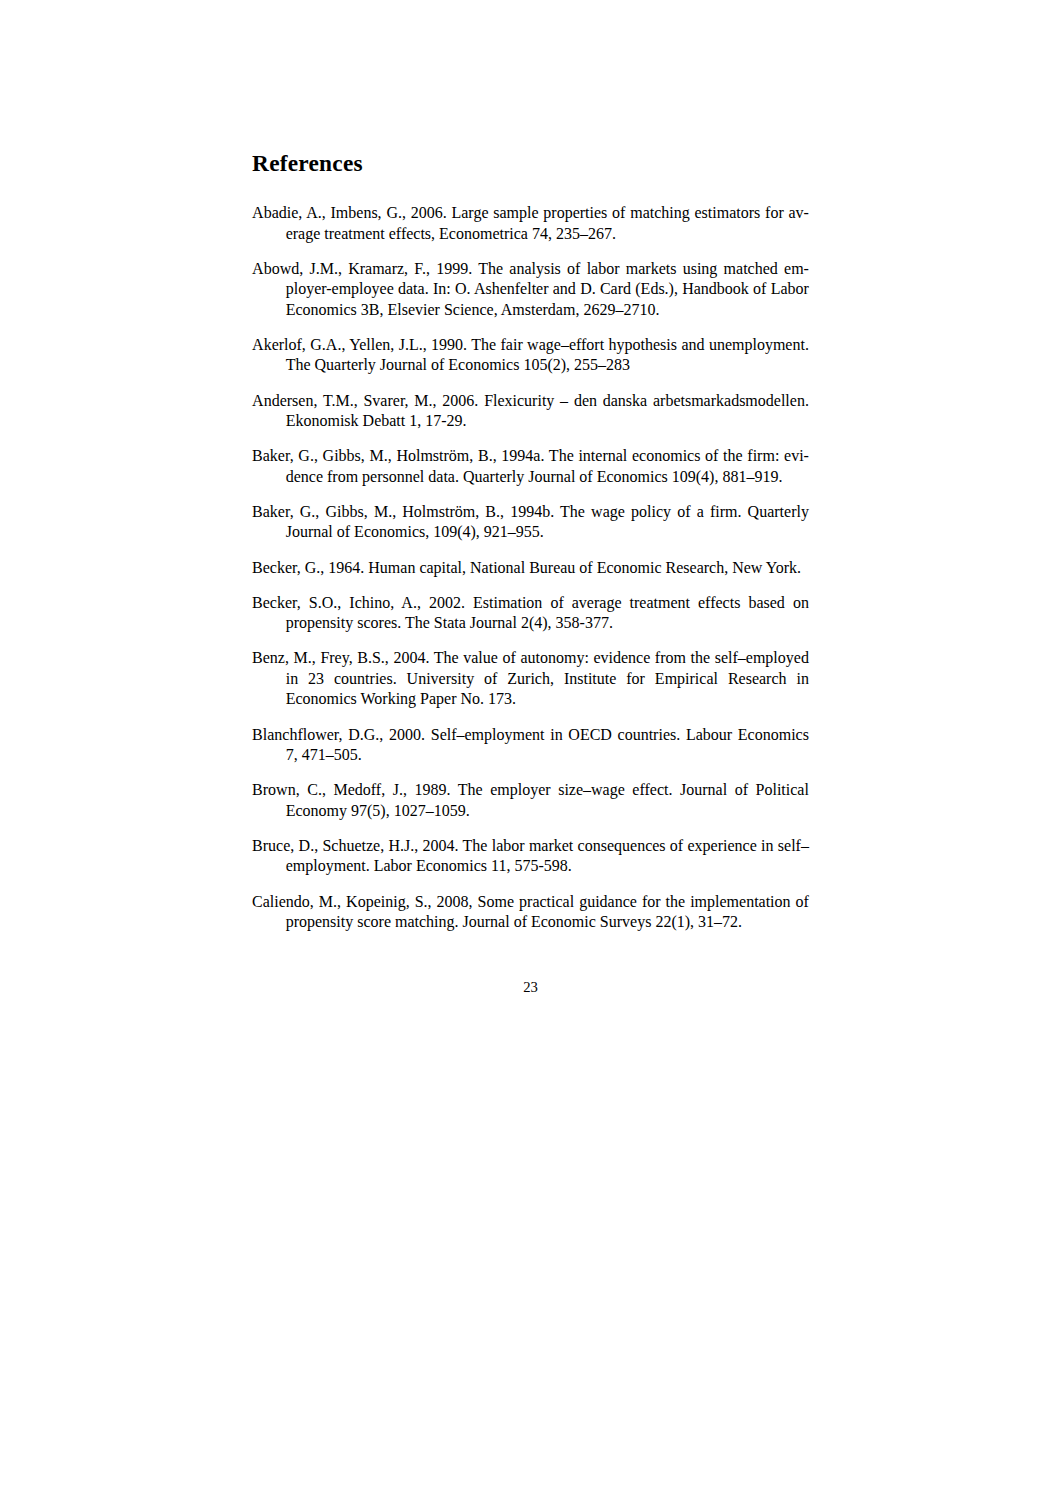References
Abadie, A., Imbens, G., 2006. Large sample properties of matching estimators for average treatment effects, Econometrica 74, 235–267.
Abowd, J.M., Kramarz, F., 1999. The analysis of labor markets using matched employer-employee data. In: O. Ashenfelter and D. Card (Eds.), Handbook of Labor Economics 3B, Elsevier Science, Amsterdam, 2629–2710.
Akerlof, G.A., Yellen, J.L., 1990. The fair wage–effort hypothesis and unemployment. The Quarterly Journal of Economics 105(2), 255–283
Andersen, T.M., Svarer, M., 2006. Flexicurity – den danska arbetsmarkadsmodellen. Ekonomisk Debatt 1, 17-29.
Baker, G., Gibbs, M., Holmström, B., 1994a. The internal economics of the firm: evidence from personnel data. Quarterly Journal of Economics 109(4), 881–919.
Baker, G., Gibbs, M., Holmström, B., 1994b. The wage policy of a firm. Quarterly Journal of Economics, 109(4), 921–955.
Becker, G., 1964. Human capital, National Bureau of Economic Research, New York.
Becker, S.O., Ichino, A., 2002. Estimation of average treatment effects based on propensity scores. The Stata Journal 2(4), 358-377.
Benz, M., Frey, B.S., 2004. The value of autonomy: evidence from the self–employed in 23 countries. University of Zurich, Institute for Empirical Research in Economics Working Paper No. 173.
Blanchflower, D.G., 2000. Self–employment in OECD countries. Labour Economics 7, 471–505.
Brown, C., Medoff, J., 1989. The employer size–wage effect. Journal of Political Economy 97(5), 1027–1059.
Bruce, D., Schuetze, H.J., 2004. The labor market consequences of experience in self–employment. Labor Economics 11, 575-598.
Caliendo, M., Kopeinig, S., 2008, Some practical guidance for the implementation of propensity score matching. Journal of Economic Surveys 22(1), 31–72.
23